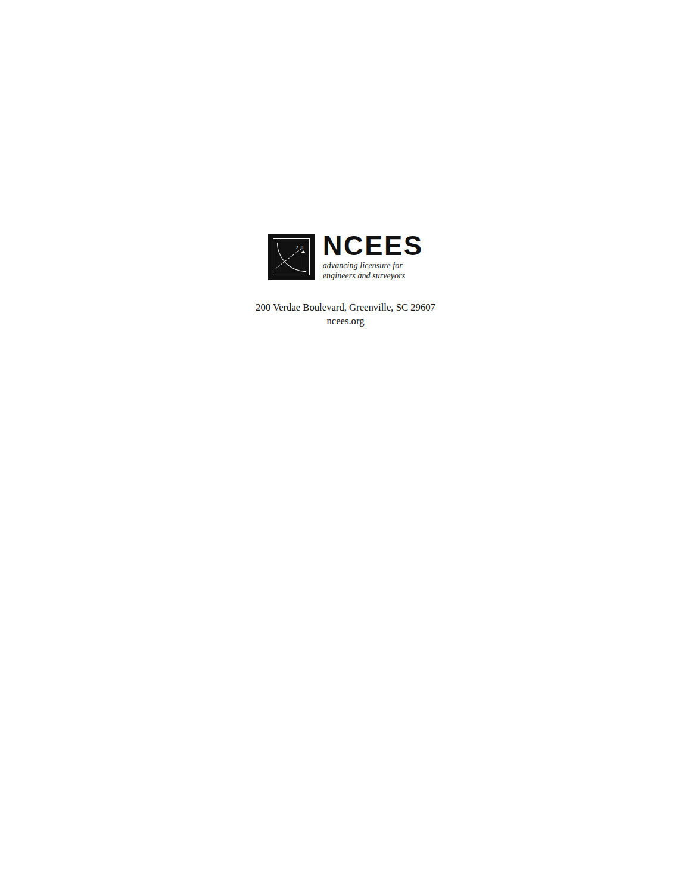2 0
NCEES
advancing licensure for
engineers and surveyors
200 Verdae Boulevard, Greenville, SC 29607 ncees.org